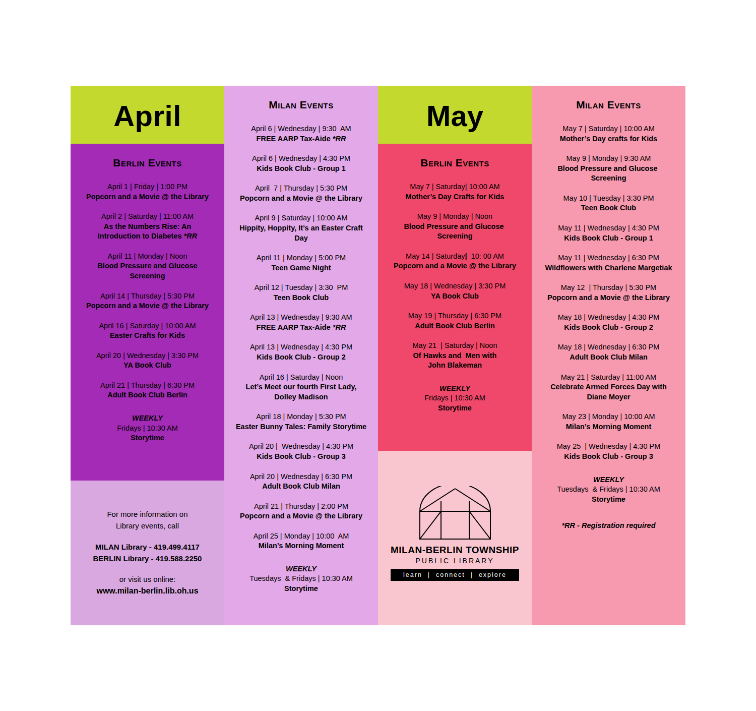April
Berlin Events
April 1 | Friday | 1:00 PM Popcorn and a Movie @ the Library
April 2 | Saturday | 11:00 AM As the Numbers Rise: An
Introduction to Diabetes *RR
April 11 | Monday | Noon Blood Pressure and Glucose Screening
April 14 | Thursday | 5:30 PM Popcorn and a Movie @ the Library
April 16 | Saturday | 10:00 AM Easter Crafts for Kids
April 20 | Wednesday | 3:30 PM YA Book Club
April 21 | Thursday | 6:30 PM Adult Book Club Berlin
WEEKLY Fridays | 10:30 AM Storytime
For more information on
Library events, call
MILAN Library - 419.499.4117
BERLIN Library - 419.588.2250
or visit us online:
www.milan-berlin.lib.oh.us
Milan Events
April 6 | Wednesday | 9:30 AM FREE AARP Tax-Aide *RR
April 6 | Wednesday | 4:30 PM Kids Book Club - Group 1
April 7 | Thursday | 5:30 PM Popcorn and a Movie @ the Library
April 9 | Saturday | 10:00 AM Hippity, Hoppity, It’s an Easter Craft Day
April 11 | Monday | 5:00 PM Teen Game Night
April 12 | Tuesday | 3:30 PM Teen Book Club
April 13 | Wednesday | 9:30 AM FREE AARP Tax-Aide *RR
April 13 | Wednesday | 4:30 PM Kids Book Club - Group 2
April 16 | Saturday | Noon Let’s Meet our fourth First Lady,
Dolley Madison
April 18 | Monday | 5:30 PM Easter Bunny Tales: Family Storytime
April 20 | Wednesday | 4:30 PM Kids Book Club - Group 3
April 20 | Wednesday | 6:30 PM Adult Book Club Milan
April 21 | Thursday | 2:00 PM Popcorn and a Movie @ the Library
April 25 | Monday | 10:00 AM Milan’s Morning Moment
WEEKLY Tuesdays & Fridays | 10:30 AM Storytime
May
Berlin Events
May 7 | Saturday| 10:00 AM Mother’s Day Crafts for Kids
May 9 | Monday | Noon Blood Pressure and Glucose Screening
May 14 | Saturday| 10: 00 AM Popcorn and a Movie @ the Library
May 18 | Wednesday | 3:30 PM YA Book Club
May 19 | Thursday | 6:30 PM Adult Book Club Berlin
May 21 | Saturday | Noon Of Hawks and Men with
John Blakeman
WEEKLY Fridays | 10:30 AM Storytime
MILAN-BERLIN TOWNSHIP
PUBLIC LIBRARY
learn | connect | explore
Milan Events
May 7 | Saturday | 10:00 AM Mother’s Day crafts for Kids
May 9 | Monday | 9:30 AM Blood Pressure and Glucose Screening
May 10 | Tuesday | 3:30 PM Teen Book Club
May 11 | Wednesday | 4:30 PM Kids Book Club - Group 1
May 11 | Wednesday | 6:30 PM Wildflowers with Charlene Margetiak
May 12 | Thursday | 5:30 PM Popcorn and a Movie @ the Library
May 18 | Wednesday | 4:30 PM Kids Book Club - Group 2
May 18 | Wednesday | 6:30 PM Adult Book Club Milan
May 21 | Saturday | 11:00 AM Celebrate Armed Forces Day with
Diane Moyer
May 23 | Monday | 10:00 AM Milan’s Morning Moment
May 25 | Wednesday | 4:30 PM Kids Book Club - Group 3
WEEKLY Tuesdays & Fridays | 10:30 AM Storytime
*RR - Registration required